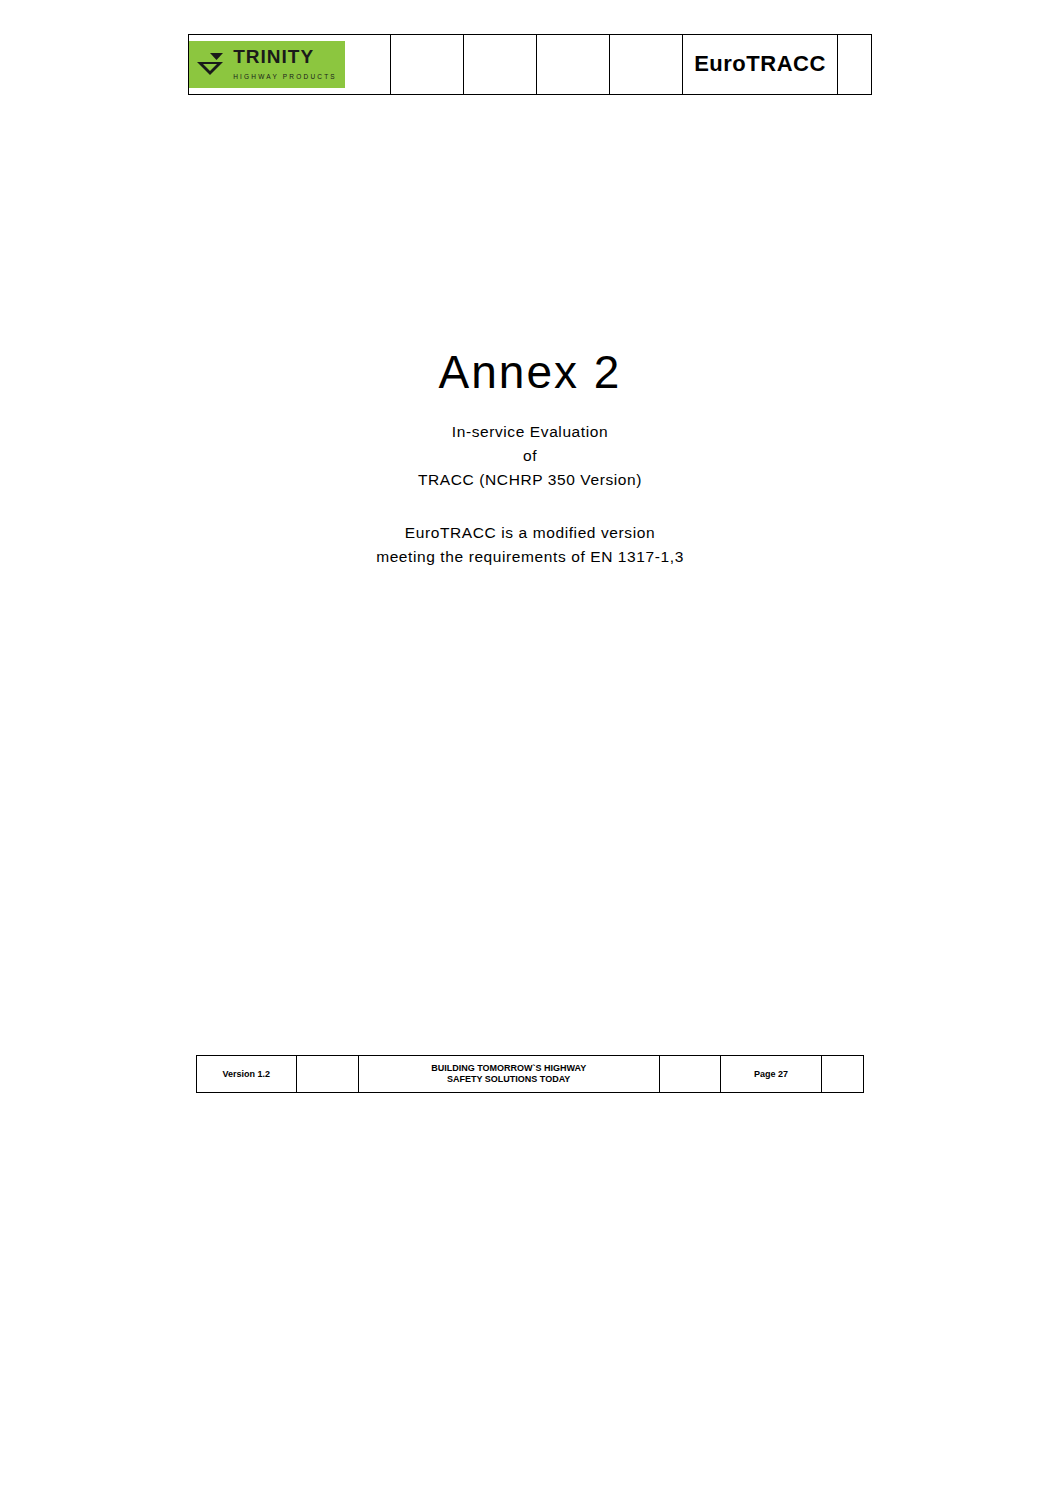| | TRINITY HIGHWAY PRODUCTS | | | | | EuroTRACC | | |
Annex 2
In-service Evaluation
of
TRACC (NCHRP 350 Version)
EuroTRACC is a modified version
meeting the requirements of EN 1317-1,3
| | Version 1.2 | | BUILDING TOMORROW`S HIGHWAY SAFETY SOLUTIONS TODAY | | Page 27 | | |